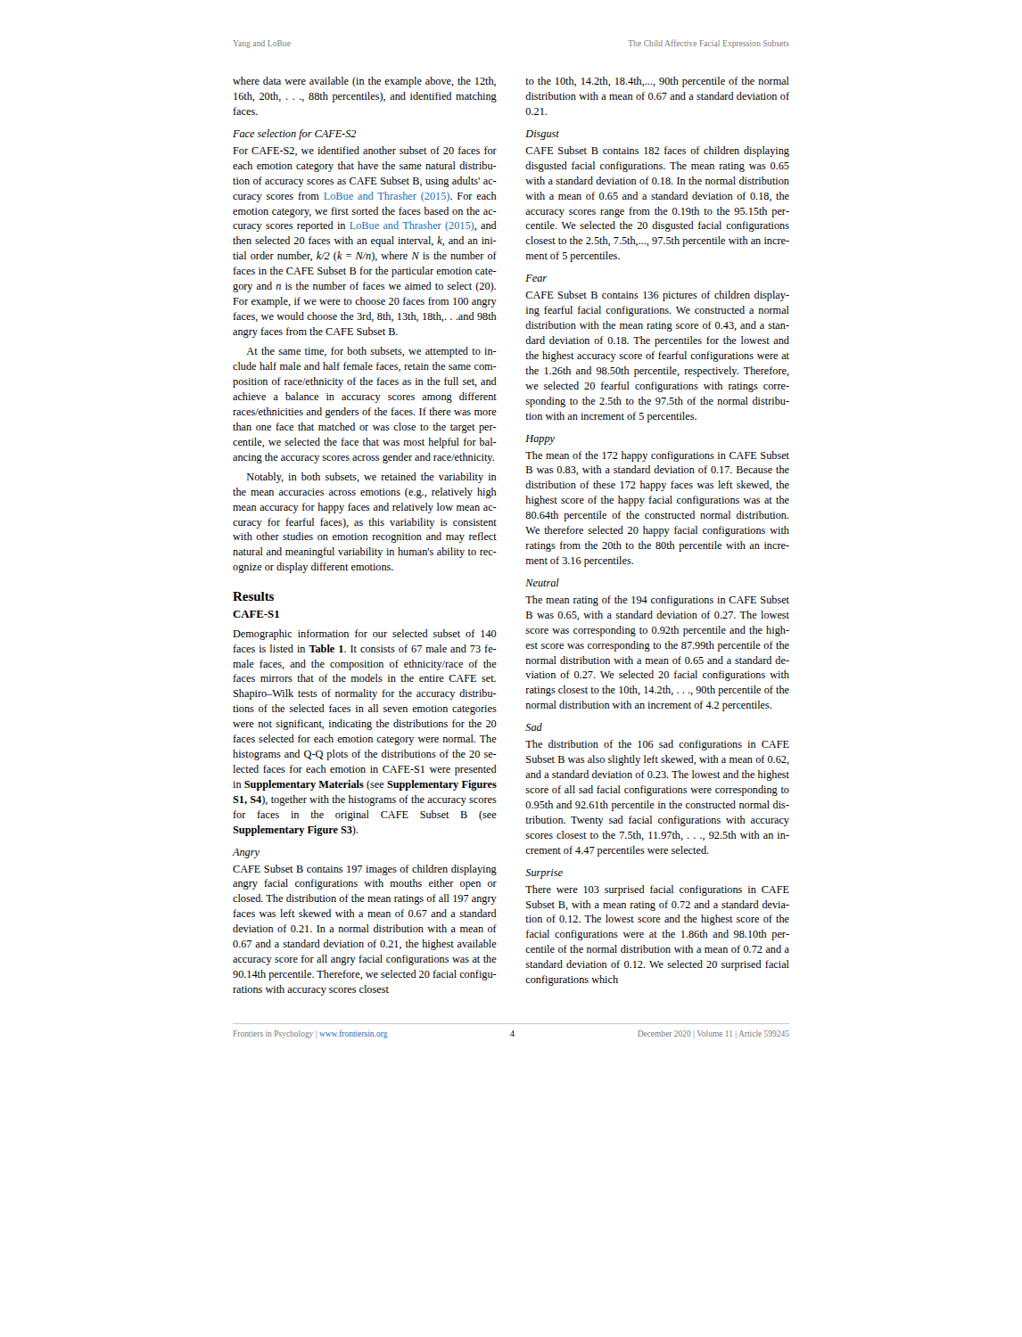Yang and LoBue
The Child Affective Facial Expression Subsets
where data were available (in the example above, the 12th, 16th, 20th, . . ., 88th percentiles), and identified matching faces.
Face selection for CAFE-S2
For CAFE-S2, we identified another subset of 20 faces for each emotion category that have the same natural distribution of accuracy scores as CAFE Subset B, using adults' accuracy scores from LoBue and Thrasher (2015). For each emotion category, we first sorted the faces based on the accuracy scores reported in LoBue and Thrasher (2015), and then selected 20 faces with an equal interval, k, and an initial order number, k/2 (k = N/n), where N is the number of faces in the CAFE Subset B for the particular emotion category and n is the number of faces we aimed to select (20). For example, if we were to choose 20 faces from 100 angry faces, we would choose the 3rd, 8th, 13th, 18th,. . .and 98th angry faces from the CAFE Subset B.
At the same time, for both subsets, we attempted to include half male and half female faces, retain the same composition of race/ethnicity of the faces as in the full set, and achieve a balance in accuracy scores among different races/ethnicities and genders of the faces. If there was more than one face that matched or was close to the target percentile, we selected the face that was most helpful for balancing the accuracy scores across gender and race/ethnicity.
Notably, in both subsets, we retained the variability in the mean accuracies across emotions (e.g., relatively high mean accuracy for happy faces and relatively low mean accuracy for fearful faces), as this variability is consistent with other studies on emotion recognition and may reflect natural and meaningful variability in human's ability to recognize or display different emotions.
Results
CAFE-S1
Demographic information for our selected subset of 140 faces is listed in Table 1. It consists of 67 male and 73 female faces, and the composition of ethnicity/race of the faces mirrors that of the models in the entire CAFE set. Shapiro–Wilk tests of normality for the accuracy distributions of the selected faces in all seven emotion categories were not significant, indicating the distributions for the 20 faces selected for each emotion category were normal. The histograms and Q-Q plots of the distributions of the 20 selected faces for each emotion in CAFE-S1 were presented in Supplementary Materials (see Supplementary Figures S1, S4), together with the histograms of the accuracy scores for faces in the original CAFE Subset B (see Supplementary Figure S3).
Angry
CAFE Subset B contains 197 images of children displaying angry facial configurations with mouths either open or closed. The distribution of the mean ratings of all 197 angry faces was left skewed with a mean of 0.67 and a standard deviation of 0.21. In a normal distribution with a mean of 0.67 and a standard deviation of 0.21, the highest available accuracy score for all angry facial configurations was at the 90.14th percentile. Therefore, we selected 20 facial configurations with accuracy scores closest
to the 10th, 14.2th, 18.4th,..., 90th percentile of the normal distribution with a mean of 0.67 and a standard deviation of 0.21.
Disgust
CAFE Subset B contains 182 faces of children displaying disgusted facial configurations. The mean rating was 0.65 with a standard deviation of 0.18. In the normal distribution with a mean of 0.65 and a standard deviation of 0.18, the accuracy scores range from the 0.19th to the 95.15th percentile. We selected the 20 disgusted facial configurations closest to the 2.5th, 7.5th,..., 97.5th percentile with an increment of 5 percentiles.
Fear
CAFE Subset B contains 136 pictures of children displaying fearful facial configurations. We constructed a normal distribution with the mean rating score of 0.43, and a standard deviation of 0.18. The percentiles for the lowest and the highest accuracy score of fearful configurations were at the 1.26th and 98.50th percentile, respectively. Therefore, we selected 20 fearful configurations with ratings corresponding to the 2.5th to the 97.5th of the normal distribution with an increment of 5 percentiles.
Happy
The mean of the 172 happy configurations in CAFE Subset B was 0.83, with a standard deviation of 0.17. Because the distribution of these 172 happy faces was left skewed, the highest score of the happy facial configurations was at the 80.64th percentile of the constructed normal distribution. We therefore selected 20 happy facial configurations with ratings from the 20th to the 80th percentile with an increment of 3.16 percentiles.
Neutral
The mean rating of the 194 configurations in CAFE Subset B was 0.65, with a standard deviation of 0.27. The lowest score was corresponding to 0.92th percentile and the highest score was corresponding to the 87.99th percentile of the normal distribution with a mean of 0.65 and a standard deviation of 0.27. We selected 20 facial configurations with ratings closest to the 10th, 14.2th, . . ., 90th percentile of the normal distribution with an increment of 4.2 percentiles.
Sad
The distribution of the 106 sad configurations in CAFE Subset B was also slightly left skewed, with a mean of 0.62, and a standard deviation of 0.23. The lowest and the highest score of all sad facial configurations were corresponding to 0.95th and 92.61th percentile in the constructed normal distribution. Twenty sad facial configurations with accuracy scores closest to the 7.5th, 11.97th, . . ., 92.5th with an increment of 4.47 percentiles were selected.
Surprise
There were 103 surprised facial configurations in CAFE Subset B, with a mean rating of 0.72 and a standard deviation of 0.12. The lowest score and the highest score of the facial configurations were at the 1.86th and 98.10th percentile of the normal distribution with a mean of 0.72 and a standard deviation of 0.12. We selected 20 surprised facial configurations which
Frontiers in Psychology | www.frontiersin.org
4
December 2020 | Volume 11 | Article 599245